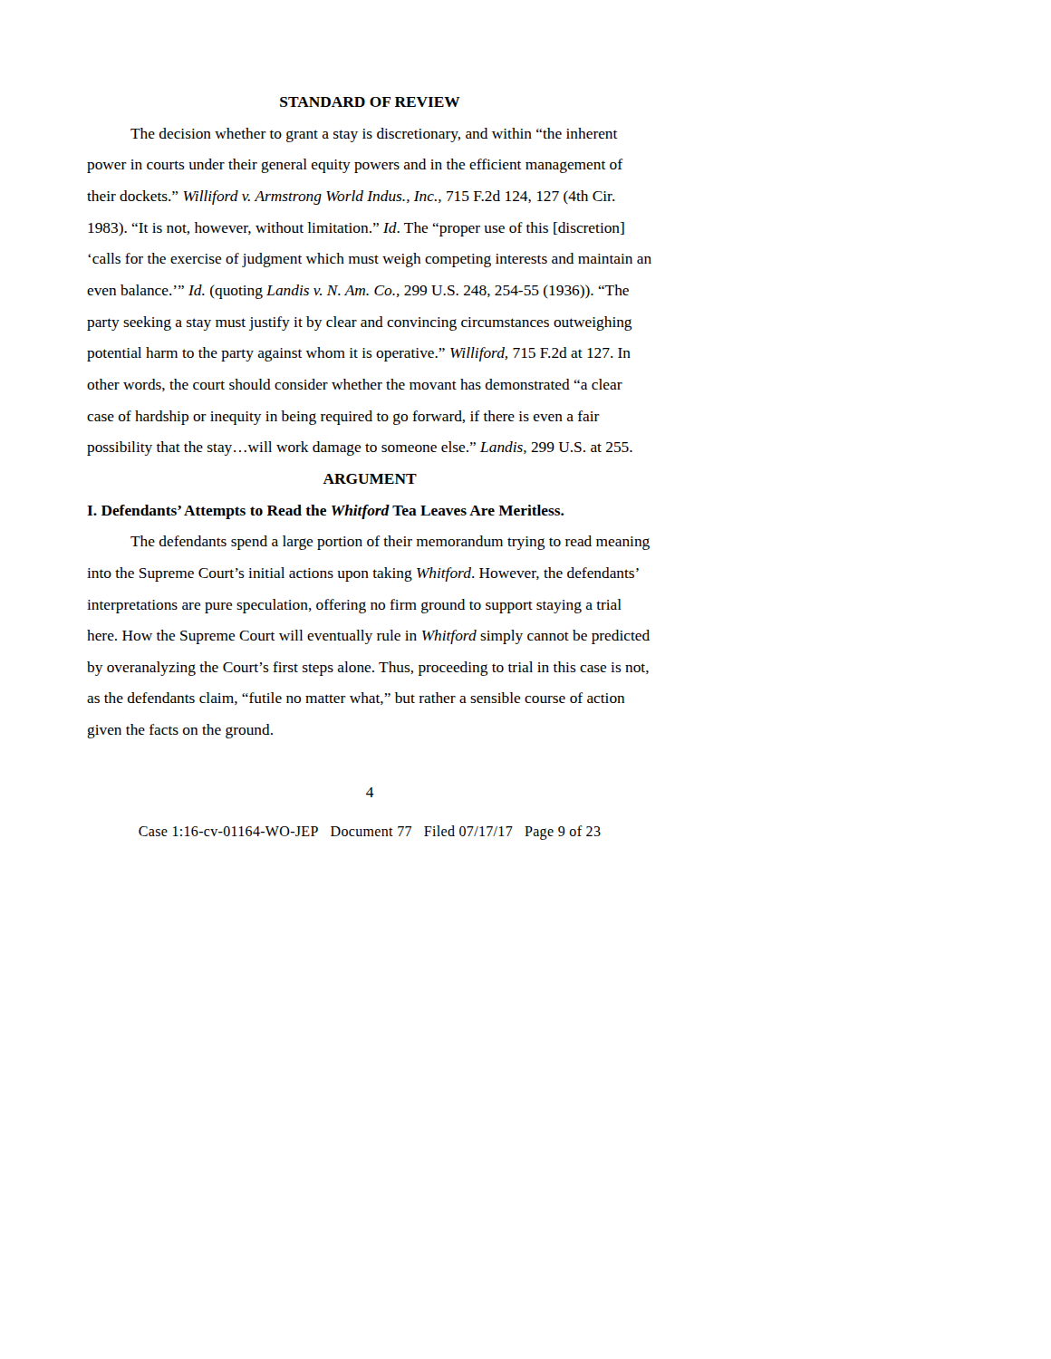STANDARD OF REVIEW
The decision whether to grant a stay is discretionary, and within “the inherent power in courts under their general equity powers and in the efficient management of their dockets.” Williford v. Armstrong World Indus., Inc., 715 F.2d 124, 127 (4th Cir. 1983). “It is not, however, without limitation.” Id. The “proper use of this [discretion] ‘calls for the exercise of judgment which must weigh competing interests and maintain an even balance.’” Id. (quoting Landis v. N. Am. Co., 299 U.S. 248, 254-55 (1936)). “The party seeking a stay must justify it by clear and convincing circumstances outweighing potential harm to the party against whom it is operative.” Williford, 715 F.2d at 127. In other words, the court should consider whether the movant has demonstrated “a clear case of hardship or inequity in being required to go forward, if there is even a fair possibility that the stay…will work damage to someone else.” Landis, 299 U.S. at 255.
ARGUMENT
I. Defendants’ Attempts to Read the Whitford Tea Leaves Are Meritless.
The defendants spend a large portion of their memorandum trying to read meaning into the Supreme Court’s initial actions upon taking Whitford. However, the defendants’ interpretations are pure speculation, offering no firm ground to support staying a trial here. How the Supreme Court will eventually rule in Whitford simply cannot be predicted by overanalyzing the Court’s first steps alone. Thus, proceeding to trial in this case is not, as the defendants claim, “futile no matter what,” but rather a sensible course of action given the facts on the ground.
4
Case 1:16-cv-01164-WO-JEP Document 77 Filed 07/17/17 Page 9 of 23